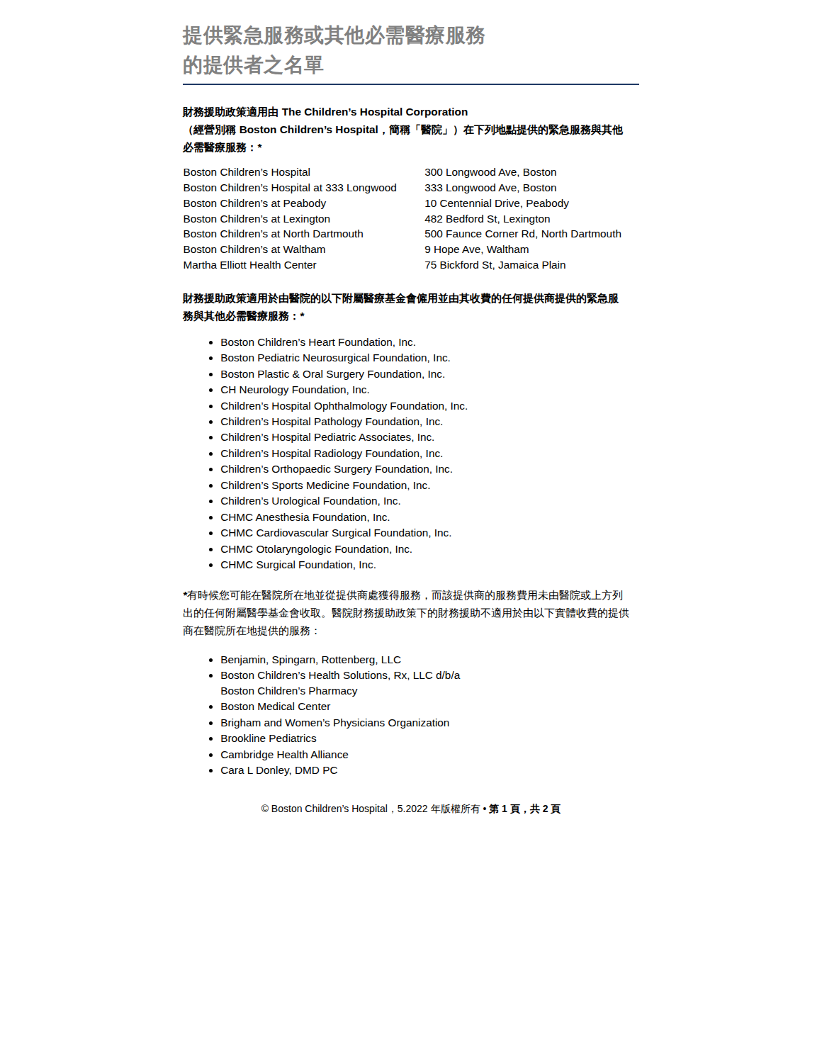提供緊急服務或其他必需醫療服務
的提供者之名單
財務援助政策適用由 The Children’s Hospital Corporation
（經營別稱 Boston Children’s Hospital，簡稱「醫院」）在下列地點提供的緊急服務與其他
必需醫療服務：*
| Boston Children’s Hospital | 300 Longwood Ave, Boston |
| Boston Children’s Hospital at 333 Longwood | 333 Longwood Ave, Boston |
| Boston Children’s at Peabody | 10 Centennial Drive, Peabody |
| Boston Children’s at Lexington | 482 Bedford St, Lexington |
| Boston Children’s at North Dartmouth | 500 Faunce Corner Rd, North Dartmouth |
| Boston Children’s at Waltham | 9 Hope Ave, Waltham |
| Martha Elliott Health Center | 75 Bickford St, Jamaica Plain |
財務援助政策適用於由醫院的以下附屬醫療基金會僱用並由其收費的任何提供商提供的緊急服
務與其他必需醫療服務：*
Boston Children’s Heart Foundation, Inc.
Boston Pediatric Neurosurgical Foundation, Inc.
Boston Plastic & Oral Surgery Foundation, Inc.
CH Neurology Foundation, Inc.
Children’s Hospital Ophthalmology Foundation, Inc.
Children’s Hospital Pathology Foundation, Inc.
Children’s Hospital Pediatric Associates, Inc.
Children’s Hospital Radiology Foundation, Inc.
Children’s Orthopaedic Surgery Foundation, Inc.
Children’s Sports Medicine Foundation, Inc.
Children’s Urological Foundation, Inc.
CHMC Anesthesia Foundation, Inc.
CHMC Cardiovascular Surgical Foundation, Inc.
CHMC Otolaryngologic Foundation, Inc.
CHMC Surgical Foundation, Inc.
*有時候您可能在醫院所在地並從提供商處獲得服務，而該提供商的服務費用未由醫院或上方列
出的任何附屬醫學基金會收取。醫院財務援助政策下的財務援助不適用於由以下實體收費的提供
商在醫院所在地提供的服務：
Benjamin, Spingarn, Rottenberg, LLC
Boston Children’s Health Solutions, Rx, LLC d/b/a
Boston Children’s Pharmacy
Boston Medical Center
Brigham and Women’s Physicians Organization
Brookline Pediatrics
Cambridge Health Alliance
Cara L Donley, DMD PC
© Boston Children’s Hospital，5.2022 年版權所有 • 第 1 頁，共 2 頁